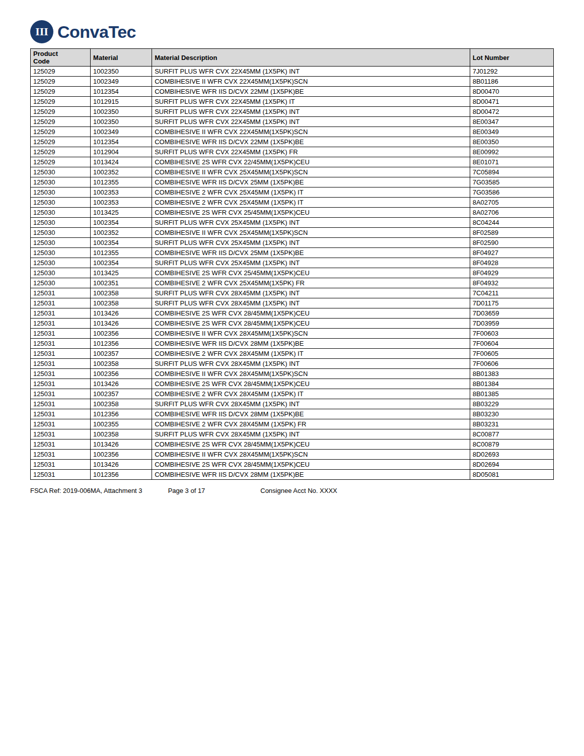III ConvaTec
| Product Code | Material | Material Description | Lot Number |
| --- | --- | --- | --- |
| 125029 | 1002350 | SURFIT PLUS WFR CVX 22X45MM (1X5PK) INT | 7J01292 |
| 125029 | 1002349 | COMBIHESIVE II WFR CVX 22X45MM(1X5PK)SCN | 8B01186 |
| 125029 | 1012354 | COMBIHESIVE WFR IIS D/CVX 22MM (1X5PK)BE | 8D00470 |
| 125029 | 1012915 | SURFIT PLUS WFR CVX 22X45MM (1X5PK) IT | 8D00471 |
| 125029 | 1002350 | SURFIT PLUS WFR CVX 22X45MM (1X5PK) INT | 8D00472 |
| 125029 | 1002350 | SURFIT PLUS WFR CVX 22X45MM (1X5PK) INT | 8E00347 |
| 125029 | 1002349 | COMBIHESIVE II WFR CVX 22X45MM(1X5PK)SCN | 8E00349 |
| 125029 | 1012354 | COMBIHESIVE WFR IIS D/CVX 22MM (1X5PK)BE | 8E00350 |
| 125029 | 1012904 | SURFIT PLUS WFR CVX 22X45MM (1X5PK) FR | 8E00992 |
| 125029 | 1013424 | COMBIHESIVE 2S WFR CVX 22/45MM(1X5PK)CEU | 8E01071 |
| 125030 | 1002352 | COMBIHESIVE II WFR CVX 25X45MM(1X5PK)SCN | 7C05894 |
| 125030 | 1012355 | COMBIHESIVE WFR IIS D/CVX 25MM (1X5PK)BE | 7G03585 |
| 125030 | 1002353 | COMBIHESIVE 2 WFR CVX 25X45MM (1X5PK) IT | 7G03586 |
| 125030 | 1002353 | COMBIHESIVE 2 WFR CVX 25X45MM (1X5PK) IT | 8A02705 |
| 125030 | 1013425 | COMBIHESIVE 2S WFR CVX 25/45MM(1X5PK)CEU | 8A02706 |
| 125030 | 1002354 | SURFIT PLUS WFR CVX 25X45MM (1X5PK) INT | 8C04244 |
| 125030 | 1002352 | COMBIHESIVE II WFR CVX 25X45MM(1X5PK)SCN | 8F02589 |
| 125030 | 1002354 | SURFIT PLUS WFR CVX 25X45MM (1X5PK) INT | 8F02590 |
| 125030 | 1012355 | COMBIHESIVE WFR IIS D/CVX 25MM (1X5PK)BE | 8F04927 |
| 125030 | 1002354 | SURFIT PLUS WFR CVX 25X45MM (1X5PK) INT | 8F04928 |
| 125030 | 1013425 | COMBIHESIVE 2S WFR CVX 25/45MM(1X5PK)CEU | 8F04929 |
| 125030 | 1002351 | COMBIHESIVE 2 WFR CVX 25X45MM(1X5PK) FR | 8F04932 |
| 125031 | 1002358 | SURFIT PLUS WFR CVX 28X45MM (1X5PK) INT | 7C04211 |
| 125031 | 1002358 | SURFIT PLUS WFR CVX 28X45MM (1X5PK) INT | 7D01175 |
| 125031 | 1013426 | COMBIHESIVE 2S WFR CVX 28/45MM(1X5PK)CEU | 7D03659 |
| 125031 | 1013426 | COMBIHESIVE 2S WFR CVX 28/45MM(1X5PK)CEU | 7D03959 |
| 125031 | 1002356 | COMBIHESIVE II WFR CVX 28X45MM(1X5PK)SCN | 7F00603 |
| 125031 | 1012356 | COMBIHESIVE WFR IIS D/CVX 28MM (1X5PK)BE | 7F00604 |
| 125031 | 1002357 | COMBIHESIVE 2 WFR CVX 28X45MM (1X5PK) IT | 7F00605 |
| 125031 | 1002358 | SURFIT PLUS WFR CVX 28X45MM (1X5PK) INT | 7F00606 |
| 125031 | 1002356 | COMBIHESIVE II WFR CVX 28X45MM(1X5PK)SCN | 8B01383 |
| 125031 | 1013426 | COMBIHESIVE 2S WFR CVX 28/45MM(1X5PK)CEU | 8B01384 |
| 125031 | 1002357 | COMBIHESIVE 2 WFR CVX 28X45MM (1X5PK) IT | 8B01385 |
| 125031 | 1002358 | SURFIT PLUS WFR CVX 28X45MM (1X5PK) INT | 8B03229 |
| 125031 | 1012356 | COMBIHESIVE WFR IIS D/CVX 28MM (1X5PK)BE | 8B03230 |
| 125031 | 1002355 | COMBIHESIVE 2 WFR CVX 28X45MM (1X5PK) FR | 8B03231 |
| 125031 | 1002358 | SURFIT PLUS WFR CVX 28X45MM (1X5PK) INT | 8C00877 |
| 125031 | 1013426 | COMBIHESIVE 2S WFR CVX 28/45MM(1X5PK)CEU | 8C00879 |
| 125031 | 1002356 | COMBIHESIVE II WFR CVX 28X45MM(1X5PK)SCN | 8D02693 |
| 125031 | 1013426 | COMBIHESIVE 2S WFR CVX 28/45MM(1X5PK)CEU | 8D02694 |
| 125031 | 1012356 | COMBIHESIVE WFR IIS D/CVX 28MM (1X5PK)BE | 8D05081 |
FSCA Ref: 2019-006MA, Attachment 3 Page 3 of 17 Consignee Acct No. XXXX